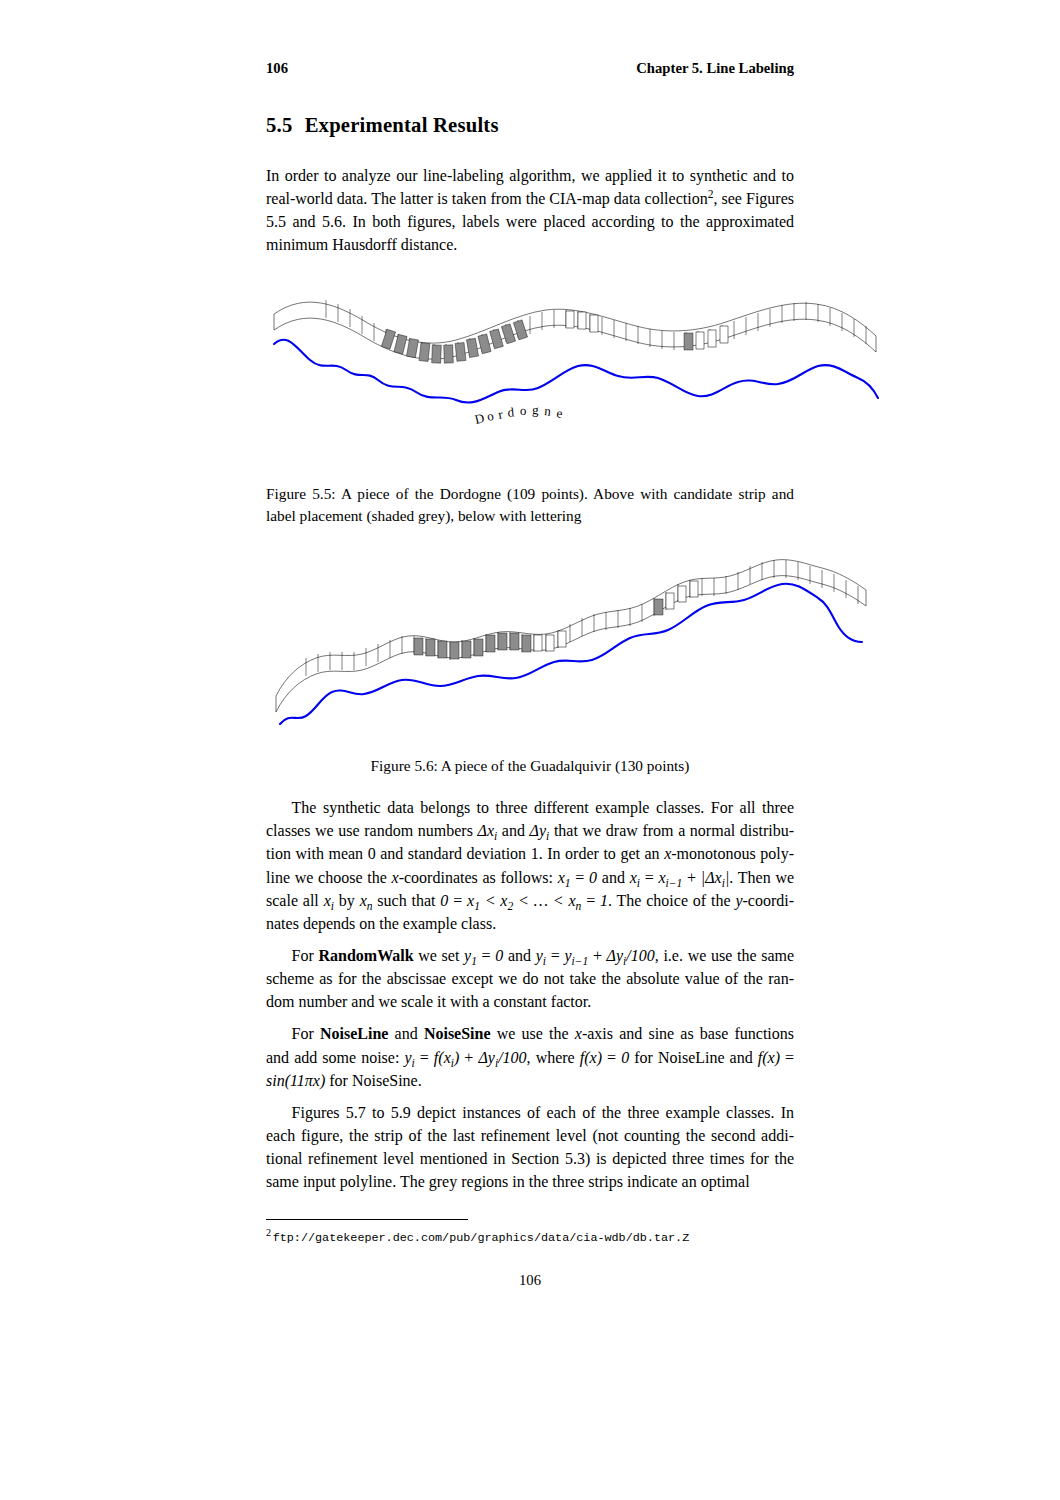106 Chapter 5. Line Labeling
5.5 Experimental Results
In order to analyze our line-labeling algorithm, we applied it to synthetic and to real-world data. The latter is taken from the CIA-map data collection2, see Figures 5.5 and 5.6. In both figures, labels were placed according to the approximated minimum Hausdorff distance.
D o r d o g n e
Figure 5.5: A piece of the Dordogne (109 points). Above with candidate strip and label placement (shaded grey), below with lettering
Figure 5.6: A piece of the Guadalquivir (130 points)
The synthetic data belongs to three different example classes. For all three classes we use random numbers Δxi and Δyi that we draw from a normal distribution with mean 0 and standard deviation 1. In order to get an x-monotonous polyline we choose the x-coordinates as follows: x1 = 0 and xi = xi−1 + |Δxi|. Then we scale all xi by xn such that 0 = x1 < x2 < … < xn = 1. The choice of the y-coordinates depends on the example class.
For RandomWalk we set y1 = 0 and yi = yi−1 + Δyi/100, i.e. we use the same scheme as for the abscissae except we do not take the absolute value of the random number and we scale it with a constant factor.
For NoiseLine and NoiseSine we use the x-axis and sine as base functions and add some noise: yi = f(xi) + Δyi/100, where f(x) = 0 for NoiseLine and f(x) = sin(11πx) for NoiseSine.
Figures 5.7 to 5.9 depict instances of each of the three example classes. In each figure, the strip of the last refinement level (not counting the second additional refinement level mentioned in Section 5.3) is depicted three times for the same input polyline. The grey regions in the three strips indicate an optimal
2 ftp://gatekeeper.dec.com/pub/graphics/data/cia-wdb/db.tar.Z
106